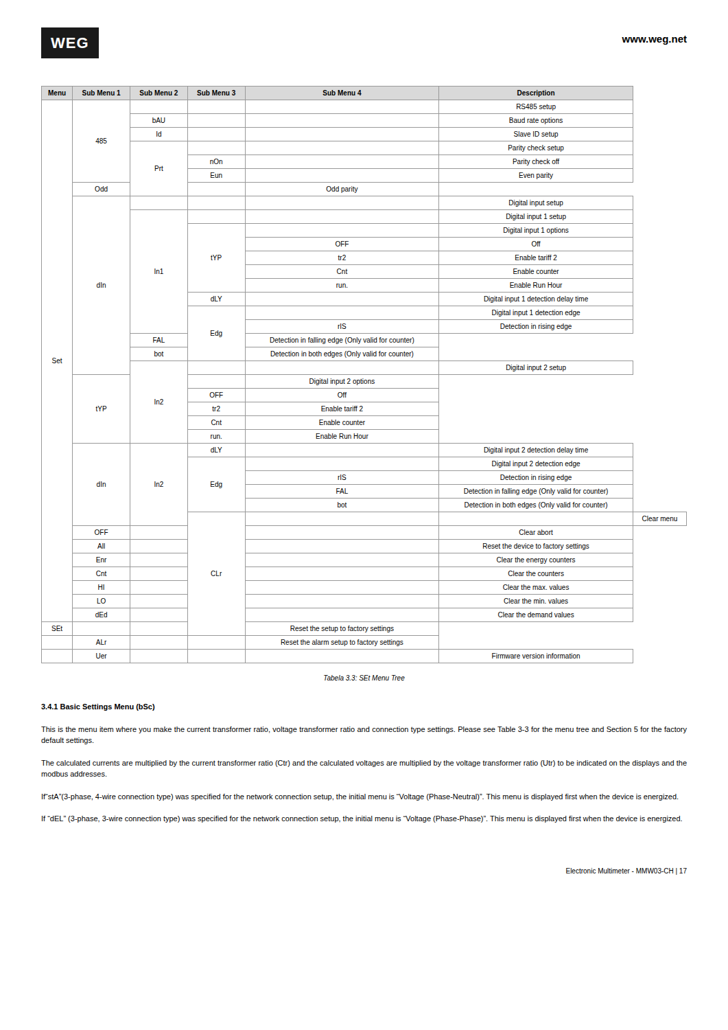WEG
www.weg.net
| Menu | Sub Menu 1 | Sub Menu 2 | Sub Menu 3 | Sub Menu 4 | Description |
| --- | --- | --- | --- | --- | --- |
| Set | 485 | | | | RS485 setup |
| bAU | | | Baud rate options |
| Id | | | Slave ID setup |
| Prt | | | Parity check setup |
| nOn | | Parity check off |
| Eun | | Even parity |
| Odd | | Odd parity |
| dIn | | | | Digital input setup |
| In1 | | | Digital input 1 setup |
| tYP | | Digital input 1 options |
| OFF | Off |
| tr2 | Enable tariff 2 |
| Cnt | Enable counter |
| run. | Enable Run Hour |
| dLY | | Digital input 1 detection delay time |
| Edg | | Digital input 1 detection edge |
| rIS | Detection in rising edge |
| FAL | Detection in falling edge (Only valid for counter) |
| bot | Detection in both edges (Only valid for counter) |
| In2 | | | Digital input 2 setup |
| tYP | | Digital input 2 options |
| OFF | Off |
| tr2 | Enable tariff 2 |
| Cnt | Enable counter |
| run. | Enable Run Hour |
| dIn | In2 | dLY | | Digital input 2 detection delay time |
| Edg | | Digital input 2 detection edge |
| rIS | Detection in rising edge |
| FAL | Detection in falling edge (Only valid for counter) |
| bot | Detection in both edges (Only valid for counter) |
| CLr | | | Clear menu |
| OFF | | | Clear abort |
| All | | | Reset the device to factory settings |
| Enr | | | Clear the energy counters |
| Cnt | | | Clear the counters |
| HI | | | Clear the max. values |
| LO | | | Clear the min. values |
| dEd | | | Clear the demand values |
| SEt | | | Reset the setup to factory settings |
| | ALr | | | Reset the alarm setup to factory settings |
| | Uer | | | | Firmware version information |
Tabela 3.3: SEt Menu Tree
3.4.1 Basic Settings Menu (bSc)
This is the menu item where you make the current transformer ratio, voltage transformer ratio and connection type settings. Please see Table 3-3 for the menu tree and Section 5 for the factory default settings.
The calculated currents are multiplied by the current transformer ratio (Ctr) and the calculated voltages are multiplied by the voltage transformer ratio (Utr) to be indicated on the displays and the modbus addresses.
If“stA”(3-phase, 4-wire connection type) was specified for the network connection setup, the initial menu is “Voltage (Phase-Neutral)”. This menu is displayed first when the device is energized.
If “dEL” (3-phase, 3-wire connection type) was specified for the network connection setup, the initial menu is “Voltage (Phase-Phase)”. This menu is displayed first when the device is energized.
Electronic Multimeter - MMW03-CH | 17